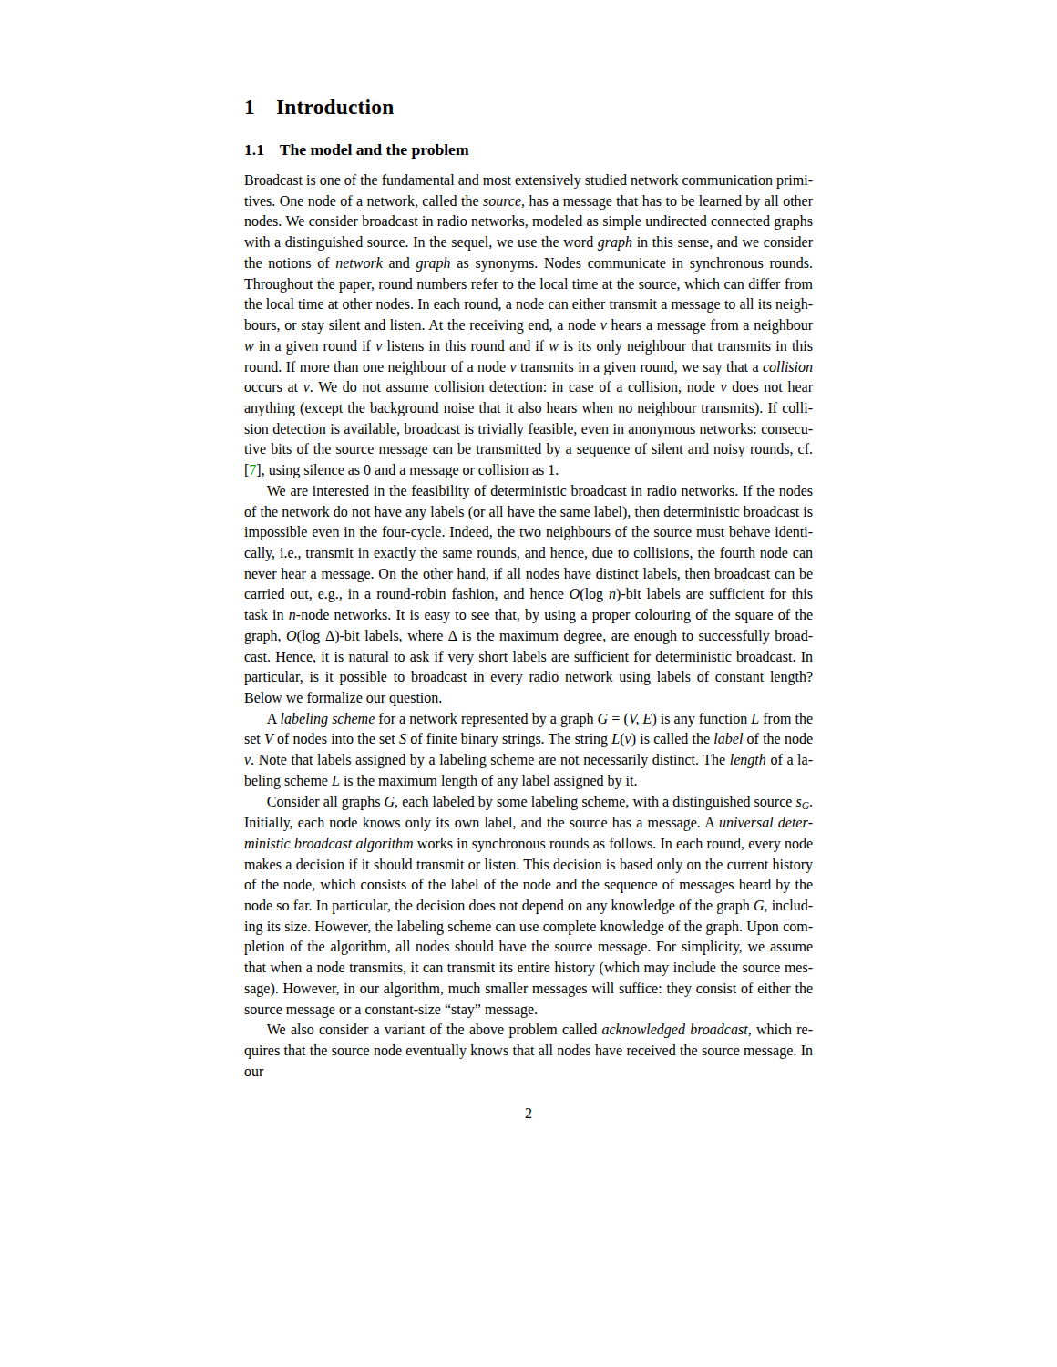1 Introduction
1.1 The model and the problem
Broadcast is one of the fundamental and most extensively studied network communication primitives. One node of a network, called the source, has a message that has to be learned by all other nodes. We consider broadcast in radio networks, modeled as simple undirected connected graphs with a distinguished source. In the sequel, we use the word graph in this sense, and we consider the notions of network and graph as synonyms. Nodes communicate in synchronous rounds. Throughout the paper, round numbers refer to the local time at the source, which can differ from the local time at other nodes. In each round, a node can either transmit a message to all its neighbours, or stay silent and listen. At the receiving end, a node v hears a message from a neighbour w in a given round if v listens in this round and if w is its only neighbour that transmits in this round. If more than one neighbour of a node v transmits in a given round, we say that a collision occurs at v. We do not assume collision detection: in case of a collision, node v does not hear anything (except the background noise that it also hears when no neighbour transmits). If collision detection is available, broadcast is trivially feasible, even in anonymous networks: consecutive bits of the source message can be transmitted by a sequence of silent and noisy rounds, cf. [7], using silence as 0 and a message or collision as 1.
We are interested in the feasibility of deterministic broadcast in radio networks. If the nodes of the network do not have any labels (or all have the same label), then deterministic broadcast is impossible even in the four-cycle. Indeed, the two neighbours of the source must behave identically, i.e., transmit in exactly the same rounds, and hence, due to collisions, the fourth node can never hear a message. On the other hand, if all nodes have distinct labels, then broadcast can be carried out, e.g., in a round-robin fashion, and hence O(log n)-bit labels are sufficient for this task in n-node networks. It is easy to see that, by using a proper colouring of the square of the graph, O(log Δ)-bit labels, where Δ is the maximum degree, are enough to successfully broadcast. Hence, it is natural to ask if very short labels are sufficient for deterministic broadcast. In particular, is it possible to broadcast in every radio network using labels of constant length? Below we formalize our question.
A labeling scheme for a network represented by a graph G = (V, E) is any function L from the set V of nodes into the set S of finite binary strings. The string L(v) is called the label of the node v. Note that labels assigned by a labeling scheme are not necessarily distinct. The length of a labeling scheme L is the maximum length of any label assigned by it.
Consider all graphs G, each labeled by some labeling scheme, with a distinguished source sG. Initially, each node knows only its own label, and the source has a message. A universal deterministic broadcast algorithm works in synchronous rounds as follows. In each round, every node makes a decision if it should transmit or listen. This decision is based only on the current history of the node, which consists of the label of the node and the sequence of messages heard by the node so far. In particular, the decision does not depend on any knowledge of the graph G, including its size. However, the labeling scheme can use complete knowledge of the graph. Upon completion of the algorithm, all nodes should have the source message. For simplicity, we assume that when a node transmits, it can transmit its entire history (which may include the source message). However, in our algorithm, much smaller messages will suffice: they consist of either the source message or a constant-size “stay” message.
We also consider a variant of the above problem called acknowledged broadcast, which requires that the source node eventually knows that all nodes have received the source message. In our
2